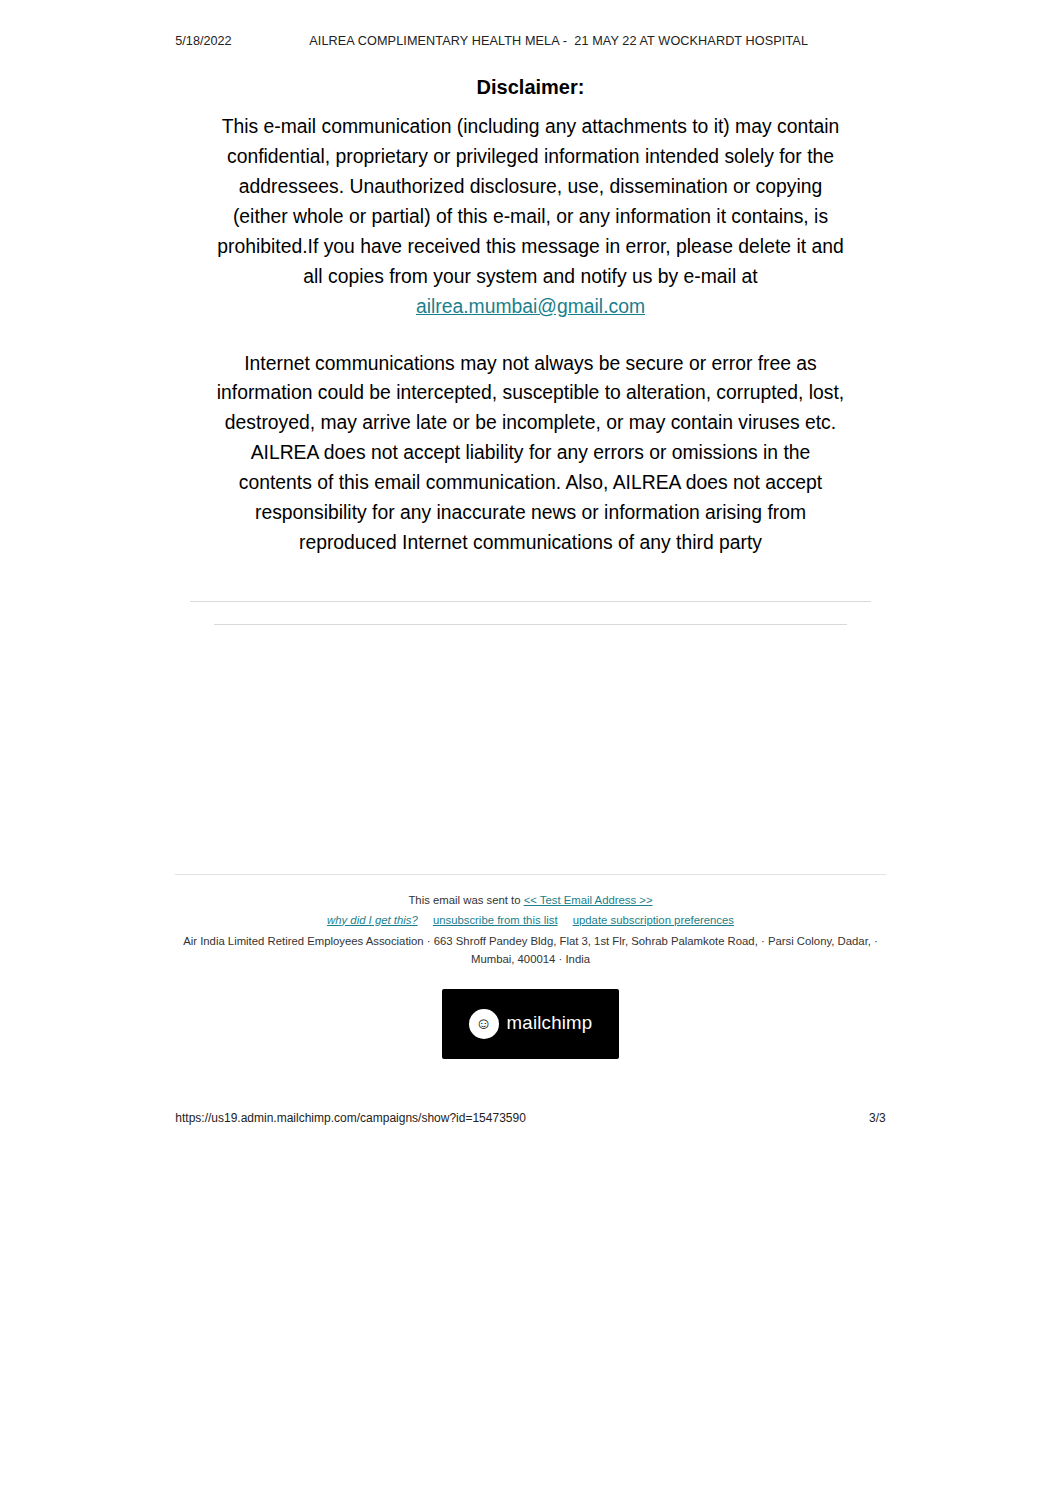5/18/2022 AILREA COMPLIMENTARY HEALTH MELA - 21 MAY 22 AT WOCKHARDT HOSPITAL
Disclaimer:
This e-mail communication (including any attachments to it) may contain confidential, proprietary or privileged information intended solely for the addressees. Unauthorized disclosure, use, dissemination or copying (either whole or partial) of this e-mail, or any information it contains, is prohibited.If you have received this message in error, please delete it and all copies from your system and notify us by e-mail at ailrea.mumbai@gmail.com
Internet communications may not always be secure or error free as information could be intercepted, susceptible to alteration, corrupted, lost, destroyed, may arrive late or be incomplete, or may contain viruses etc. AILREA does not accept liability for any errors or omissions in the contents of this email communication. Also, AILREA does not accept responsibility for any inaccurate news or information arising from reproduced Internet communications of any third party
This email was sent to << Test Email Address >>
why did I get this? unsubscribe from this list update subscription preferences
Air India Limited Retired Employees Association · 663 Shroff Pandey Bldg, Flat 3, 1st Flr, Sohrab Palamkote Road, · Parsi Colony, Dadar, · Mumbai, 400014 · India
☺ mailchimp
https://us19.admin.mailchimp.com/campaigns/show?id=15473590 3/3